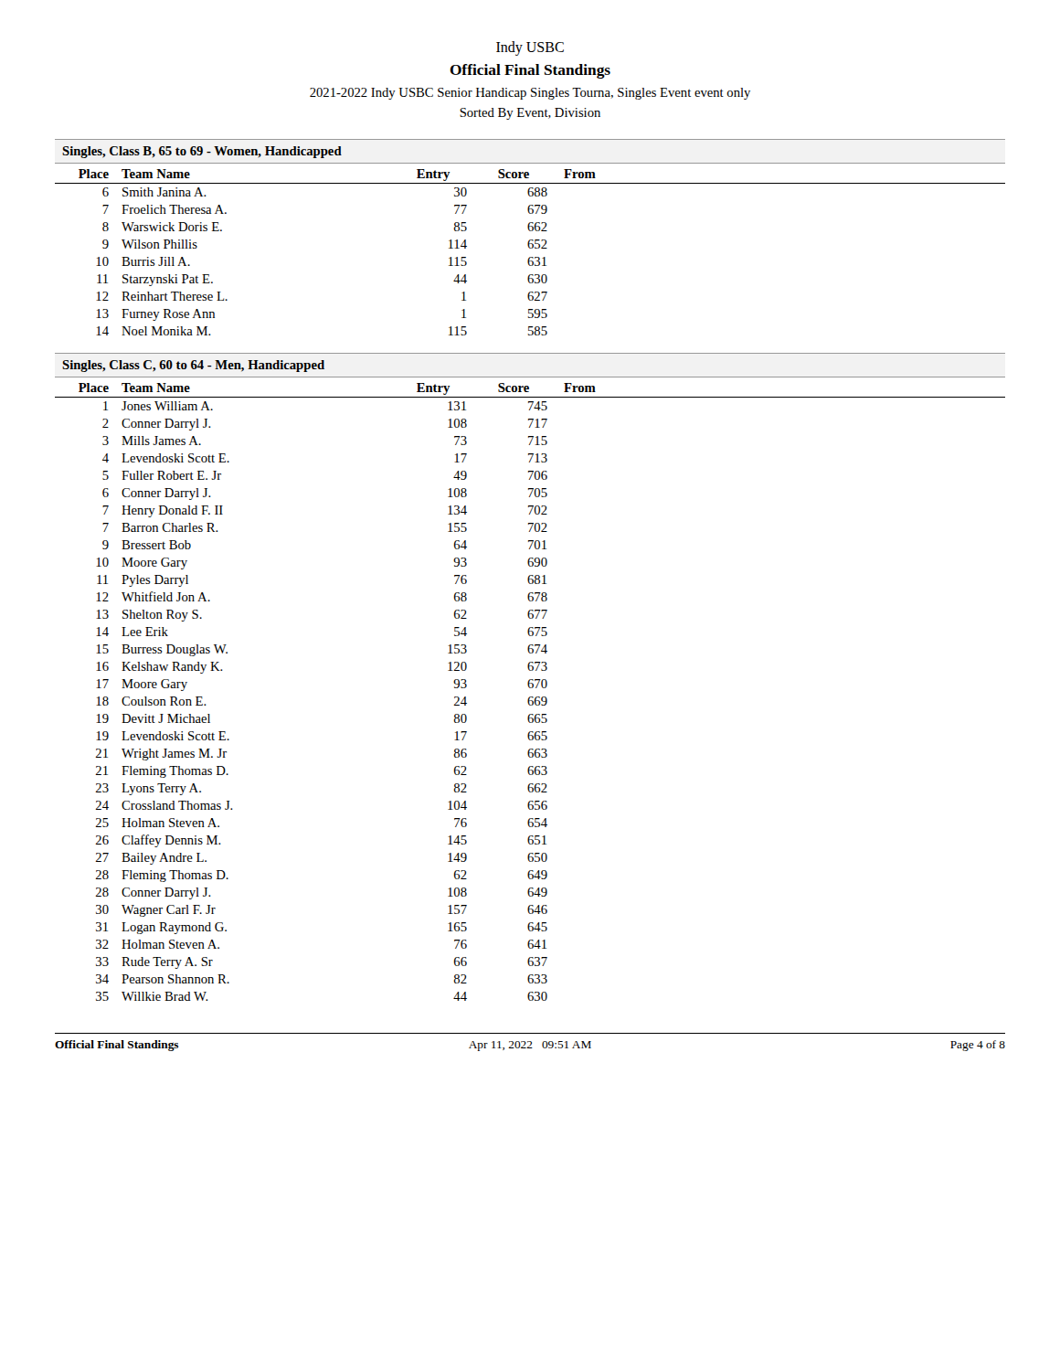Indy USBC
Official Final Standings
2021-2022 Indy USBC Senior Handicap Singles Tourna, Singles Event event only
Sorted By Event, Division
Singles, Class B, 65 to 69 - Women, Handicapped
| Place | Team Name | Entry | Score | From |
| --- | --- | --- | --- | --- |
| 6 | Smith Janina A. | 30 | 688 | |
| 7 | Froelich Theresa A. | 77 | 679 | |
| 8 | Warswick Doris E. | 85 | 662 | |
| 9 | Wilson Phillis | 114 | 652 | |
| 10 | Burris Jill A. | 115 | 631 | |
| 11 | Starzynski Pat E. | 44 | 630 | |
| 12 | Reinhart Therese L. | 1 | 627 | |
| 13 | Furney Rose Ann | 1 | 595 | |
| 14 | Noel Monika M. | 115 | 585 | |
Singles, Class C, 60 to 64 - Men, Handicapped
| Place | Team Name | Entry | Score | From |
| --- | --- | --- | --- | --- |
| 1 | Jones William A. | 131 | 745 | |
| 2 | Conner Darryl J. | 108 | 717 | |
| 3 | Mills James A. | 73 | 715 | |
| 4 | Levendoski Scott E. | 17 | 713 | |
| 5 | Fuller Robert E. Jr | 49 | 706 | |
| 6 | Conner Darryl J. | 108 | 705 | |
| 7 | Henry Donald F. II | 134 | 702 | |
| 7 | Barron Charles R. | 155 | 702 | |
| 9 | Bressert Bob | 64 | 701 | |
| 10 | Moore Gary | 93 | 690 | |
| 11 | Pyles Darryl | 76 | 681 | |
| 12 | Whitfield Jon A. | 68 | 678 | |
| 13 | Shelton Roy S. | 62 | 677 | |
| 14 | Lee Erik | 54 | 675 | |
| 15 | Burress Douglas W. | 153 | 674 | |
| 16 | Kelshaw Randy K. | 120 | 673 | |
| 17 | Moore Gary | 93 | 670 | |
| 18 | Coulson Ron E. | 24 | 669 | |
| 19 | Devitt J Michael | 80 | 665 | |
| 19 | Levendoski Scott E. | 17 | 665 | |
| 21 | Wright James M. Jr | 86 | 663 | |
| 21 | Fleming Thomas D. | 62 | 663 | |
| 23 | Lyons Terry A. | 82 | 662 | |
| 24 | Crossland Thomas J. | 104 | 656 | |
| 25 | Holman Steven A. | 76 | 654 | |
| 26 | Claffey Dennis M. | 145 | 651 | |
| 27 | Bailey Andre L. | 149 | 650 | |
| 28 | Fleming Thomas D. | 62 | 649 | |
| 28 | Conner Darryl J. | 108 | 649 | |
| 30 | Wagner Carl F. Jr | 157 | 646 | |
| 31 | Logan Raymond G. | 165 | 645 | |
| 32 | Holman Steven A. | 76 | 641 | |
| 33 | Rude Terry A. Sr | 66 | 637 | |
| 34 | Pearson Shannon R. | 82 | 633 | |
| 35 | Willkie Brad W. | 44 | 630 | |
Official Final Standings
Apr 11, 2022 09:51 AM
Page 4 of 8